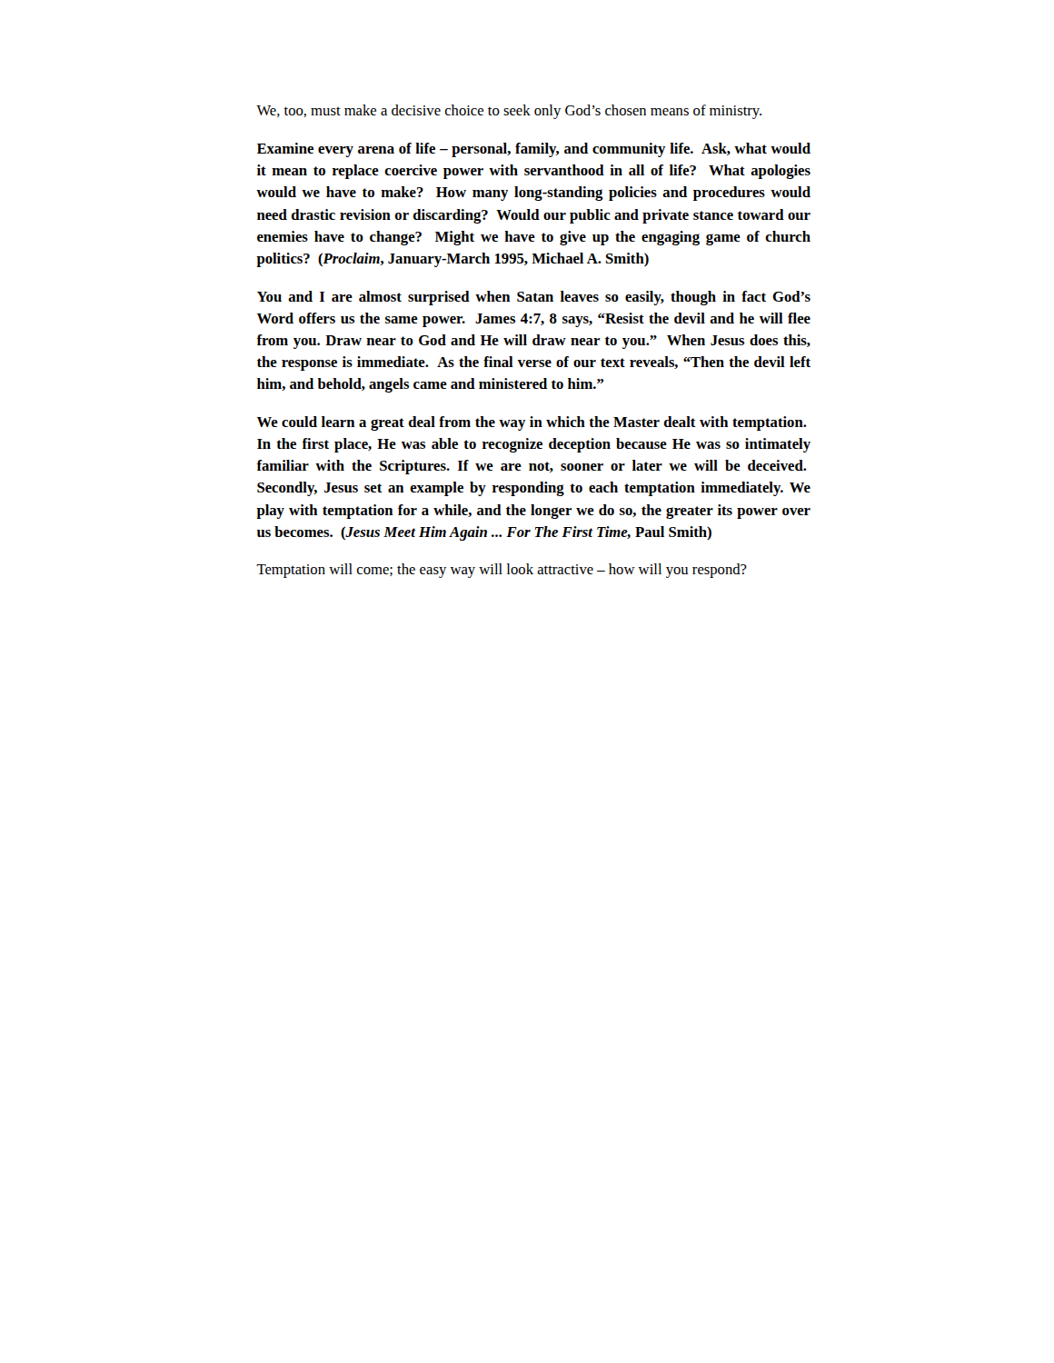We, too, must make a decisive choice to seek only God’s chosen means of ministry.
Examine every arena of life – personal, family, and community life. Ask, what would it mean to replace coercive power with servanthood in all of life? What apologies would we have to make? How many long-standing policies and procedures would need drastic revision or discarding? Would our public and private stance toward our enemies have to change? Might we have to give up the engaging game of church politics? (Proclaim, January-March 1995, Michael A. Smith)
You and I are almost surprised when Satan leaves so easily, though in fact God’s Word offers us the same power. James 4:7, 8 says, “Resist the devil and he will flee from you. Draw near to God and He will draw near to you.” When Jesus does this, the response is immediate. As the final verse of our text reveals, “Then the devil left him, and behold, angels came and ministered to him.”
We could learn a great deal from the way in which the Master dealt with temptation. In the first place, He was able to recognize deception because He was so intimately familiar with the Scriptures. If we are not, sooner or later we will be deceived. Secondly, Jesus set an example by responding to each temptation immediately. We play with temptation for a while, and the longer we do so, the greater its power over us becomes. (Jesus Meet Him Again ... For The First Time, Paul Smith)
Temptation will come; the easy way will look attractive – how will you respond?